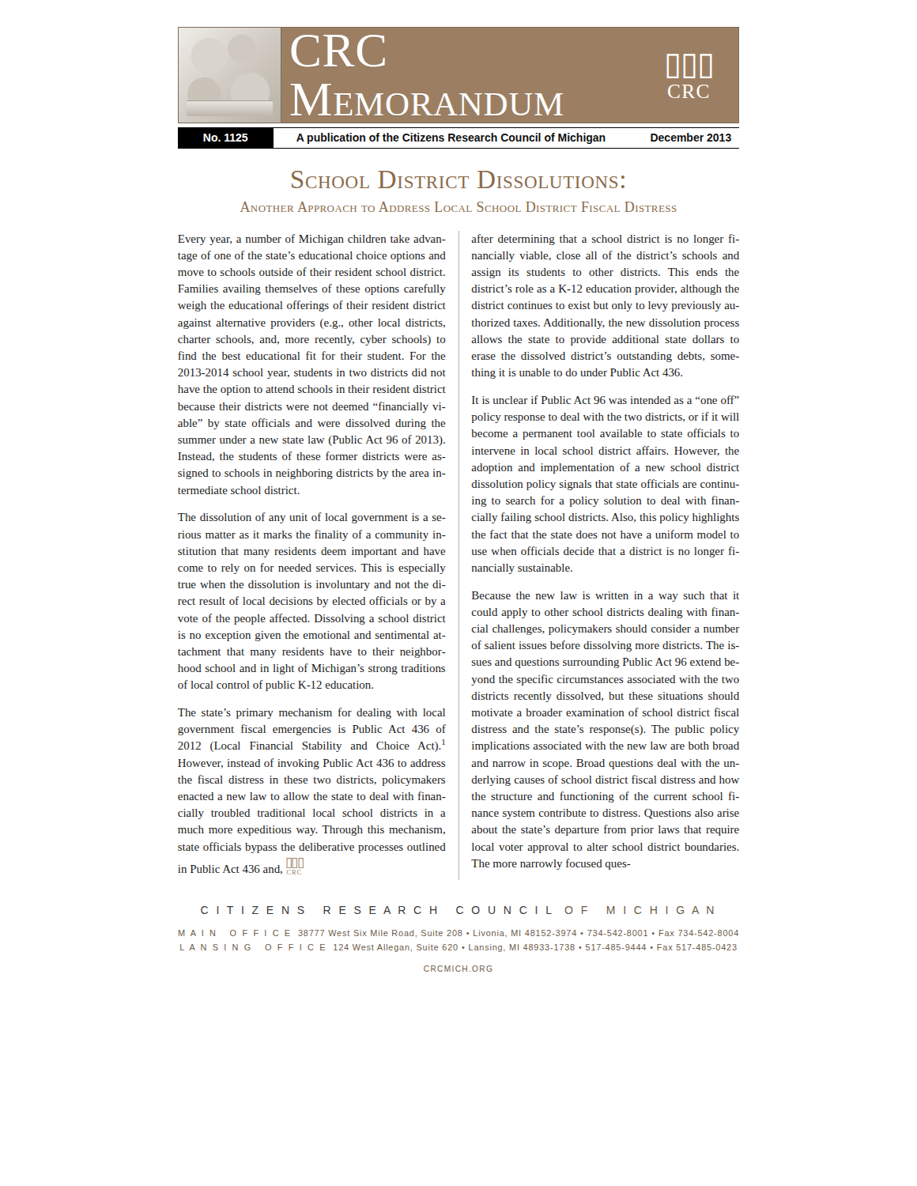CRC Memorandum
▯▯▯ CRC
No. 1125
A publication of the Citizens Research Council of Michigan
December 2013
School District Dissolutions:
Another Approach to Address Local School District Fiscal Distress
Every year, a number of Michigan children take advantage of one of the state’s educational choice options and move to schools outside of their resident school district. Families availing themselves of these options carefully weigh the educational offerings of their resident district against alternative providers (e.g., other local districts, charter schools, and, more recently, cyber schools) to find the best educational fit for their student. For the 2013-2014 school year, students in two districts did not have the option to attend schools in their resident district because their districts were not deemed “financially viable” by state officials and were dissolved during the summer under a new state law (Public Act 96 of 2013). Instead, the students of these former districts were assigned to schools in neighboring districts by the area intermediate school district.
The dissolution of any unit of local government is a serious matter as it marks the finality of a community institution that many residents deem important and have come to rely on for needed services. This is especially true when the dissolution is involuntary and not the direct result of local decisions by elected officials or by a vote of the people affected. Dissolving a school district is no exception given the emotional and sentimental attachment that many residents have to their neighborhood school and in light of Michigan’s strong traditions of local control of public K-12 education.
The state’s primary mechanism for dealing with local government fiscal emergencies is Public Act 436 of 2012 (Local Financial Stability and Choice Act).1 However, instead of invoking Public Act 436 to address the fiscal distress in these two districts, policymakers enacted a new law to allow the state to deal with financially troubled traditional local school districts in a much more expeditious way. Through this mechanism, state officials bypass the deliberative processes outlined in Public Act 436 and,▯▯▯CRC
after determining that a school district is no longer financially viable, close all of the district’s schools and assign its students to other districts. This ends the district’s role as a K-12 education provider, although the district continues to exist but only to levy previously authorized taxes. Additionally, the new dissolution process allows the state to provide additional state dollars to erase the dissolved district’s outstanding debts, something it is unable to do under Public Act 436.
It is unclear if Public Act 96 was intended as a “one off” policy response to deal with the two districts, or if it will become a permanent tool available to state officials to intervene in local school district affairs. However, the adoption and implementation of a new school district dissolution policy signals that state officials are continuing to search for a policy solution to deal with financially failing school districts. Also, this policy highlights the fact that the state does not have a uniform model to use when officials decide that a district is no longer financially sustainable.
Because the new law is written in a way such that it could apply to other school districts dealing with financial challenges, policymakers should consider a number of salient issues before dissolving more districts. The issues and questions surrounding Public Act 96 extend beyond the specific circumstances associated with the two districts recently dissolved, but these situations should motivate a broader examination of school district fiscal distress and the state’s response(s). The public policy implications associated with the new law are both broad and narrow in scope. Broad questions deal with the underlying causes of school district fiscal distress and how the structure and functioning of the current school finance system contribute to distress. Questions also arise about the state’s departure from prior laws that require local voter approval to alter school district boundaries. The more narrowly focused ques-
C I T I Z E N S R E S E A R C H C O U N C I L O F M I C H I G A N
M A I N O F F I C E 38777 West Six Mile Road, Suite 208•Livonia, MI 48152-3974•734-542-8001•Fax 734-542-8004
L A N S I N G O F F I C E 124 West Allegan, Suite 620•Lansing, MI 48933-1738•517-485-9444•Fax 517-485-0423
CRCMICH.ORG